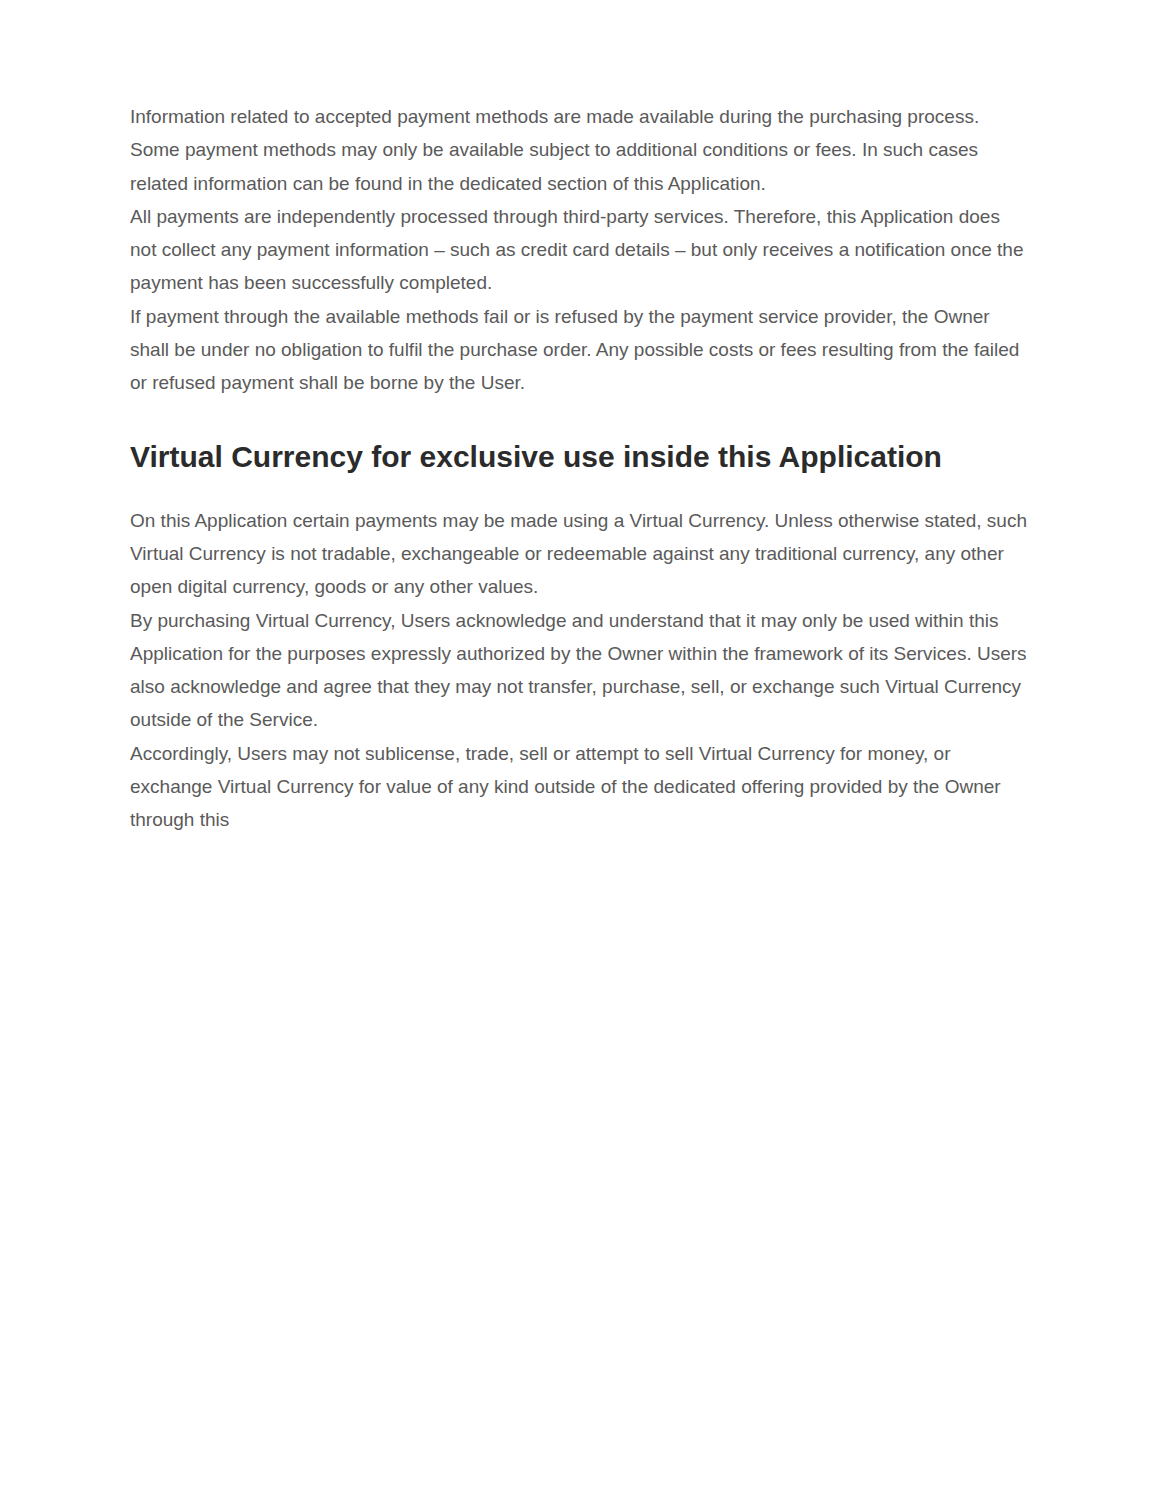Information related to accepted payment methods are made available during the purchasing process.
Some payment methods may only be available subject to additional conditions or fees. In such cases related information can be found in the dedicated section of this Application.
All payments are independently processed through third-party services. Therefore, this Application does not collect any payment information – such as credit card details – but only receives a notification once the payment has been successfully completed.
If payment through the available methods fail or is refused by the payment service provider, the Owner shall be under no obligation to fulfil the purchase order. Any possible costs or fees resulting from the failed or refused payment shall be borne by the User.
Virtual Currency for exclusive use inside this Application
On this Application certain payments may be made using a Virtual Currency. Unless otherwise stated, such Virtual Currency is not tradable, exchangeable or redeemable against any traditional currency, any other open digital currency, goods or any other values.
By purchasing Virtual Currency, Users acknowledge and understand that it may only be used within this Application for the purposes expressly authorized by the Owner within the framework of its Services. Users also acknowledge and agree that they may not transfer, purchase, sell, or exchange such Virtual Currency outside of the Service.
Accordingly, Users may not sublicense, trade, sell or attempt to sell Virtual Currency for money, or exchange Virtual Currency for value of any kind outside of the dedicated offering provided by the Owner through this